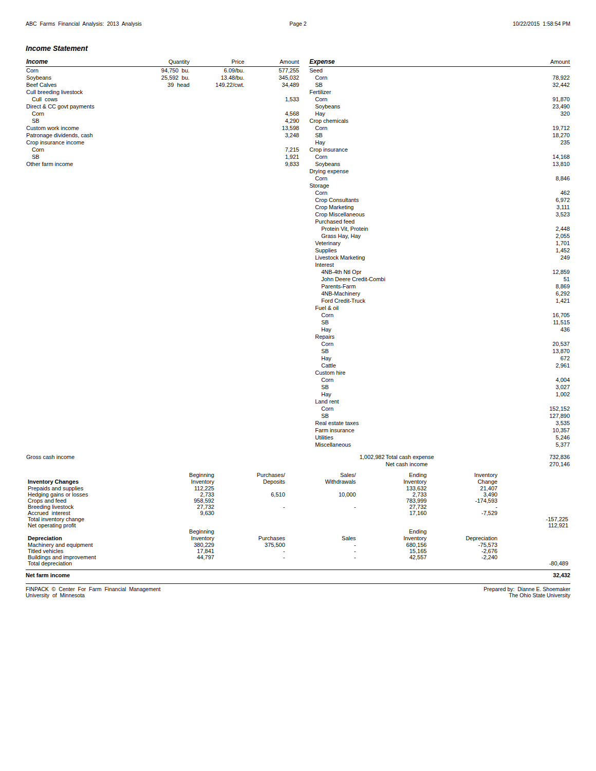ABC Farms Financial Analysis: 2013 Analysis
Page 2
10/22/2015 1:58:54 PM
Income Statement
| / Income / Quantity / Price / Amount / / Corn / 94,750 bu. / 6.09/bu. / 577,255 / / Soybeans / 25,592 bu. / 13.48/bu. / 345,032 / / Beef Calves / 39 head / 149.22/cwt. / 34,489 / / Cull breeding livestock / / / / / Cull cows / / / 1,533 / / Direct & CC govt payments / / / / / Corn / / / 4,568 / / SB / / / 4,290 / / Custom work income / / / 13,598 / / Patronage dividends, cash / / / 3,248 / / Crop insurance income / / / / / Corn / / / 7,215 / / SB / / / 1,921 / / Other farm income / / / 9,833 / | / Expense / Amount / / Seed / / / Corn / 78,922 / / SB / 32,442 / / Fertilizer / / / Corn / 91,870 / / Soybeans / 23,490 / / Hay / 320 / / Crop chemicals / / / Corn / 19,712 / / SB / 18,270 / / Hay / 235 / / Crop insurance / / / Corn / 14,168 / / Soybeans / 13,810 / / Drying expense / / / Corn / 8,846 / / Storage / / / Corn / 462 / / Crop Consultants / 6,972 / / Crop Marketing / 3,111 / / Crop Miscellaneous / 3,523 / / Purchased feed / / / Protein Vit, Protein / 2,448 / / Grass Hay, Hay / 2,055 / / Veterinary / 1,701 / / Supplies / 1,452 / / Livestock Marketing / 249 / / Interest / / / 4NB-4th Ntl Opr / 12,859 / / John Deere Credit-Combi / 51 / / Parents-Farm / 8,869 / / 4NB-Machinery / 6,292 / / Ford Credit-Truck / 1,421 / / Fuel & oil / / / Corn / 16,705 / / SB / 11,515 / / Hay / 436 / / Repairs / / / Corn / 20,537 / / SB / 13,870 / / Hay / 672 / / Cattle / 2,961 / / Custom hire / / / Corn / 4,004 / / SB / 3,027 / / Hay / 1,002 / / Land rent / / / Corn / 152,152 / / SB / 127,890 / / Real estate taxes / 3,535 / / Farm insurance / 10,357 / / Utilities / 5,246 / / Miscellaneous / 5,377 / |
| Gross cash income | | | 1,002,982 | Total cash expense | 732,836 |
| | | | | Net cash income | 270,146 |
| | Beginning | Purchases/ | Sales/ | Ending | Inventory | |
| --- | --- | --- | --- | --- | --- | --- |
| Inventory Changes | Inventory | Deposits | Withdrawals | Inventory | Change | |
| Prepaids and supplies | 112,225 | | | 133,632 | 21,407 | |
| Hedging gains or losses | 2,733 | 6,510 | 10,000 | 2,733 | 3,490 | |
| Crops and feed | 958,592 | | | 783,999 | -174,593 | |
| Breeding livestock | 27,732 | - | - | 27,732 | - | |
| Accrued interest | 9,630 | | | 17,160 | -7,529 | |
| Total inventory change | | | | | | -157,225 |
| Net operating profit | | | | | | 112,921 |
| | Beginning | | | Ending | | |
| Depreciation | Inventory | Purchases | Sales | Inventory | Depreciation | |
| Machinery and equipment | 380,229 | 375,500 | - | 680,156 | -75,573 | |
| Titled vehicles | 17,841 | - | - | 15,165 | -2,676 | |
| Buildings and improvement | 44,797 | - | - | 42,557 | -2,240 | |
| Total depreciation | | | | | | -80,489 |
Net farm income
32,432
FINPACK © Center For Farm Financial Management
University of Minnesota
Prepared by: Dianne E. Shoemaker
The Ohio State University